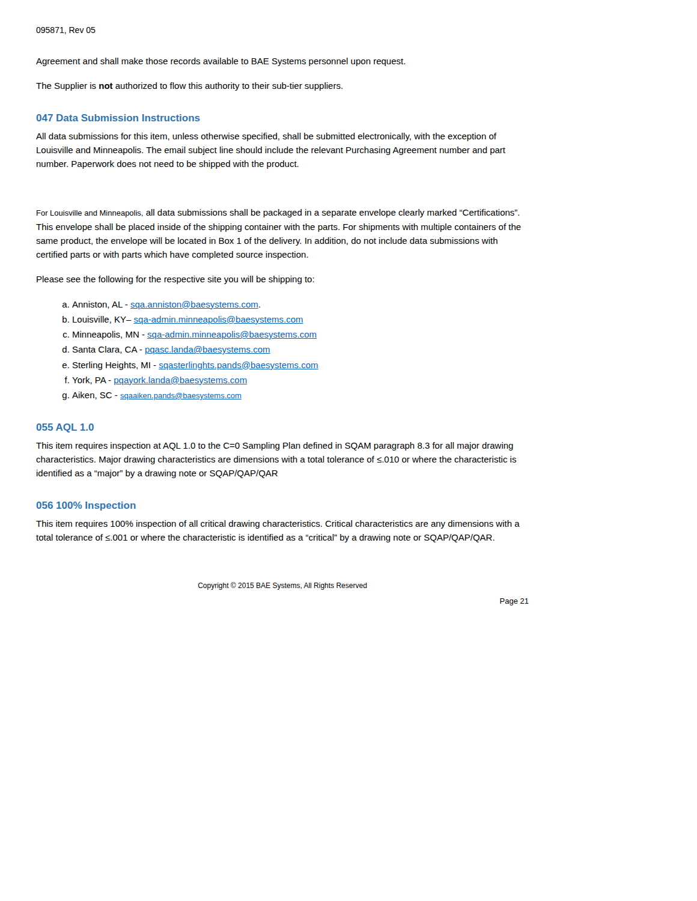095871, Rev 05
Agreement and shall make those records available to BAE Systems personnel upon request.
The Supplier is not authorized to flow this authority to their sub-tier suppliers.
047 Data Submission Instructions
All data submissions for this item, unless otherwise specified, shall be submitted electronically, with the exception of Louisville and Minneapolis. The email subject line should include the relevant Purchasing Agreement number and part number. Paperwork does not need to be shipped with the product.
For Louisville and Minneapolis, all data submissions shall be packaged in a separate envelope clearly marked “Certifications”. This envelope shall be placed inside of the shipping container with the parts. For shipments with multiple containers of the same product, the envelope will be located in Box 1 of the delivery. In addition, do not include data submissions with certified parts or with parts which have completed source inspection.
Please see the following for the respective site you will be shipping to:
Anniston, AL - sqa.anniston@baesystems.com.
Louisville, KY– sqa-admin.minneapolis@baesystems.com
Minneapolis, MN - sqa-admin.minneapolis@baesystems.com
Santa Clara, CA - pqasc.landa@baesystems.com
Sterling Heights, MI - sqasterlinghts.pands@baesystems.com
York, PA - pqayork.landa@baesystems.com
Aiken, SC - sqaaiken.pands@baesystems.com
055 AQL 1.0
This item requires inspection at AQL 1.0 to the C=0 Sampling Plan defined in SQAM paragraph 8.3 for all major drawing characteristics. Major drawing characteristics are dimensions with a total tolerance of ≤.010 or where the characteristic is identified as a “major” by a drawing note or SQAP/QAP/QAR
056 100% Inspection
This item requires 100% inspection of all critical drawing characteristics. Critical characteristics are any dimensions with a total tolerance of ≤.001 or where the characteristic is identified as a “critical” by a drawing note or SQAP/QAP/QAR.
Copyright © 2015 BAE Systems, All Rights Reserved
Page 21